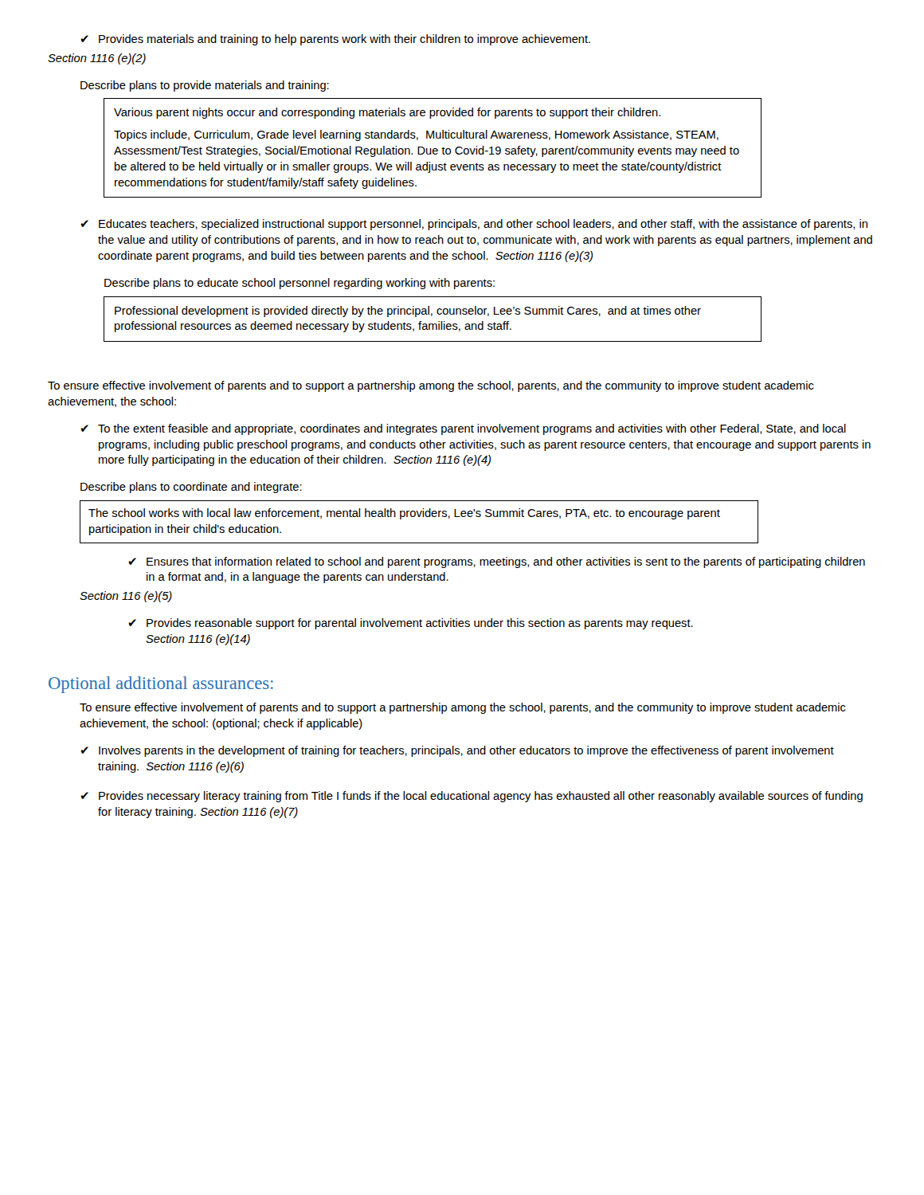✔ Provides materials and training to help parents work with their children to improve achievement.
Section 1116 (e)(2)
Describe plans to provide materials and training:
Various parent nights occur and corresponding materials are provided for parents to support their children.
Topics include, Curriculum, Grade level learning standards, Multicultural Awareness, Homework Assistance, STEAM, Assessment/Test Strategies, Social/Emotional Regulation. Due to Covid-19 safety, parent/community events may need to be altered to be held virtually or in smaller groups. We will adjust events as necessary to meet the state/county/district recommendations for student/family/staff safety guidelines.
✔ Educates teachers, specialized instructional support personnel, principals, and other school leaders, and other staff, with the assistance of parents, in the value and utility of contributions of parents, and in how to reach out to, communicate with, and work with parents as equal partners, implement and coordinate parent programs, and build ties between parents and the school. Section 1116 (e)(3)
Describe plans to educate school personnel regarding working with parents:
Professional development is provided directly by the principal, counselor, Lee’s Summit Cares, and at times other professional resources as deemed necessary by students, families, and staff.
To ensure effective involvement of parents and to support a partnership among the school, parents, and the community to improve student academic achievement, the school:
✔ To the extent feasible and appropriate, coordinates and integrates parent involvement programs and activities with other Federal, State, and local programs, including public preschool programs, and conducts other activities, such as parent resource centers, that encourage and support parents in more fully participating in the education of their children. Section 1116 (e)(4)
Describe plans to coordinate and integrate:
The school works with local law enforcement, mental health providers, Lee's Summit Cares, PTA, etc. to encourage parent participation in their child's education.
✔ Ensures that information related to school and parent programs, meetings, and other activities is sent to the parents of participating children in a format and, in a language the parents can understand.
Section 116 (e)(5)
✔ Provides reasonable support for parental involvement activities under this section as parents may request.
Section 1116 (e)(14)
Optional additional assurances:
To ensure effective involvement of parents and to support a partnership among the school, parents, and the community to improve student academic achievement, the school: (optional; check if applicable)
✔ Involves parents in the development of training for teachers, principals, and other educators to improve the effectiveness of parent involvement training. Section 1116 (e)(6)
✔ Provides necessary literacy training from Title I funds if the local educational agency has exhausted all other reasonably available sources of funding for literacy training. Section 1116 (e)(7)